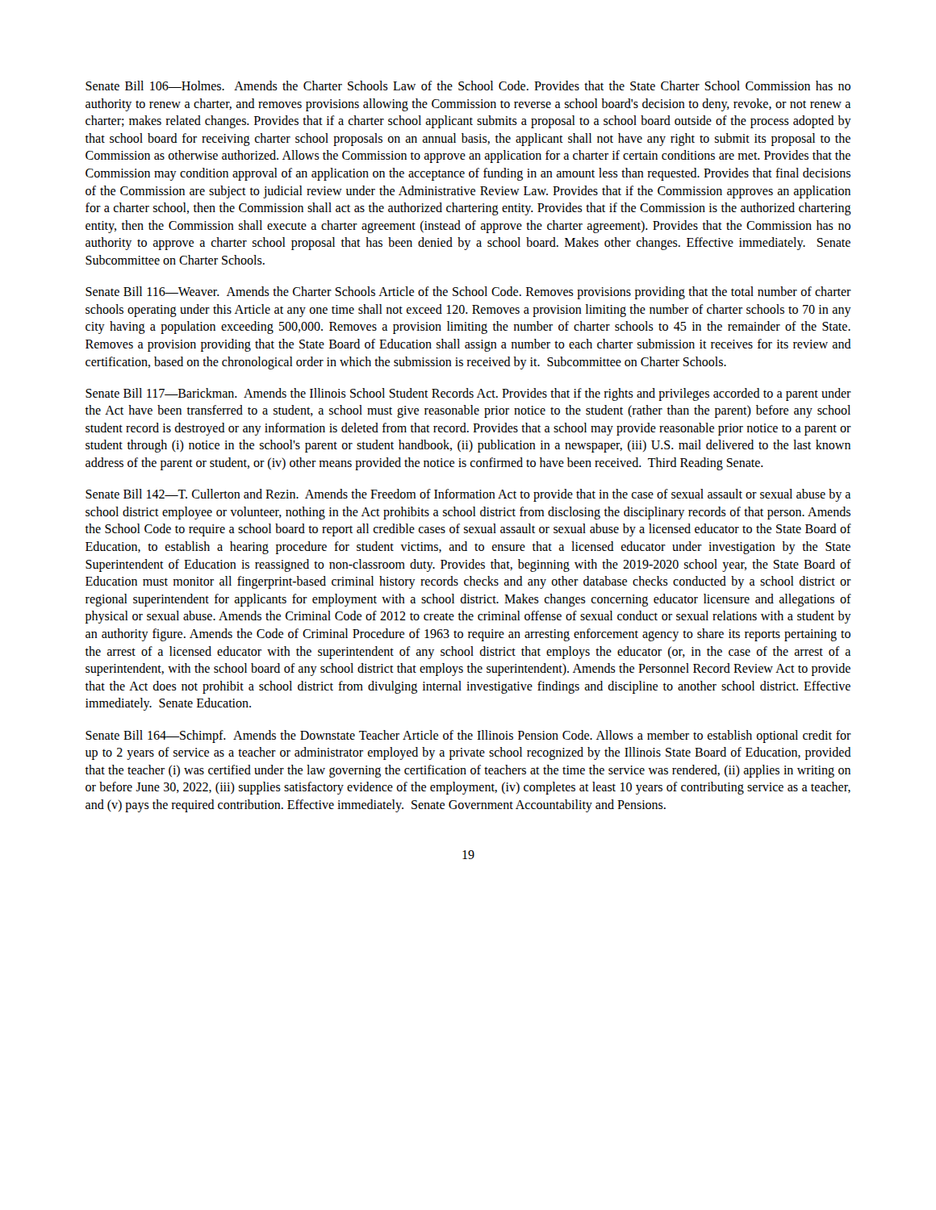Senate Bill 106—Holmes. Amends the Charter Schools Law of the School Code. Provides that the State Charter School Commission has no authority to renew a charter, and removes provisions allowing the Commission to reverse a school board's decision to deny, revoke, or not renew a charter; makes related changes. Provides that if a charter school applicant submits a proposal to a school board outside of the process adopted by that school board for receiving charter school proposals on an annual basis, the applicant shall not have any right to submit its proposal to the Commission as otherwise authorized. Allows the Commission to approve an application for a charter if certain conditions are met. Provides that the Commission may condition approval of an application on the acceptance of funding in an amount less than requested. Provides that final decisions of the Commission are subject to judicial review under the Administrative Review Law. Provides that if the Commission approves an application for a charter school, then the Commission shall act as the authorized chartering entity. Provides that if the Commission is the authorized chartering entity, then the Commission shall execute a charter agreement (instead of approve the charter agreement). Provides that the Commission has no authority to approve a charter school proposal that has been denied by a school board. Makes other changes. Effective immediately. Senate Subcommittee on Charter Schools.
Senate Bill 116—Weaver. Amends the Charter Schools Article of the School Code. Removes provisions providing that the total number of charter schools operating under this Article at any one time shall not exceed 120. Removes a provision limiting the number of charter schools to 70 in any city having a population exceeding 500,000. Removes a provision limiting the number of charter schools to 45 in the remainder of the State. Removes a provision providing that the State Board of Education shall assign a number to each charter submission it receives for its review and certification, based on the chronological order in which the submission is received by it. Subcommittee on Charter Schools.
Senate Bill 117—Barickman. Amends the Illinois School Student Records Act. Provides that if the rights and privileges accorded to a parent under the Act have been transferred to a student, a school must give reasonable prior notice to the student (rather than the parent) before any school student record is destroyed or any information is deleted from that record. Provides that a school may provide reasonable prior notice to a parent or student through (i) notice in the school's parent or student handbook, (ii) publication in a newspaper, (iii) U.S. mail delivered to the last known address of the parent or student, or (iv) other means provided the notice is confirmed to have been received. Third Reading Senate.
Senate Bill 142—T. Cullerton and Rezin. Amends the Freedom of Information Act to provide that in the case of sexual assault or sexual abuse by a school district employee or volunteer, nothing in the Act prohibits a school district from disclosing the disciplinary records of that person. Amends the School Code to require a school board to report all credible cases of sexual assault or sexual abuse by a licensed educator to the State Board of Education, to establish a hearing procedure for student victims, and to ensure that a licensed educator under investigation by the State Superintendent of Education is reassigned to non-classroom duty. Provides that, beginning with the 2019-2020 school year, the State Board of Education must monitor all fingerprint-based criminal history records checks and any other database checks conducted by a school district or regional superintendent for applicants for employment with a school district. Makes changes concerning educator licensure and allegations of physical or sexual abuse. Amends the Criminal Code of 2012 to create the criminal offense of sexual conduct or sexual relations with a student by an authority figure. Amends the Code of Criminal Procedure of 1963 to require an arresting enforcement agency to share its reports pertaining to the arrest of a licensed educator with the superintendent of any school district that employs the educator (or, in the case of the arrest of a superintendent, with the school board of any school district that employs the superintendent). Amends the Personnel Record Review Act to provide that the Act does not prohibit a school district from divulging internal investigative findings and discipline to another school district. Effective immediately. Senate Education.
Senate Bill 164—Schimpf. Amends the Downstate Teacher Article of the Illinois Pension Code. Allows a member to establish optional credit for up to 2 years of service as a teacher or administrator employed by a private school recognized by the Illinois State Board of Education, provided that the teacher (i) was certified under the law governing the certification of teachers at the time the service was rendered, (ii) applies in writing on or before June 30, 2022, (iii) supplies satisfactory evidence of the employment, (iv) completes at least 10 years of contributing service as a teacher, and (v) pays the required contribution. Effective immediately. Senate Government Accountability and Pensions.
19